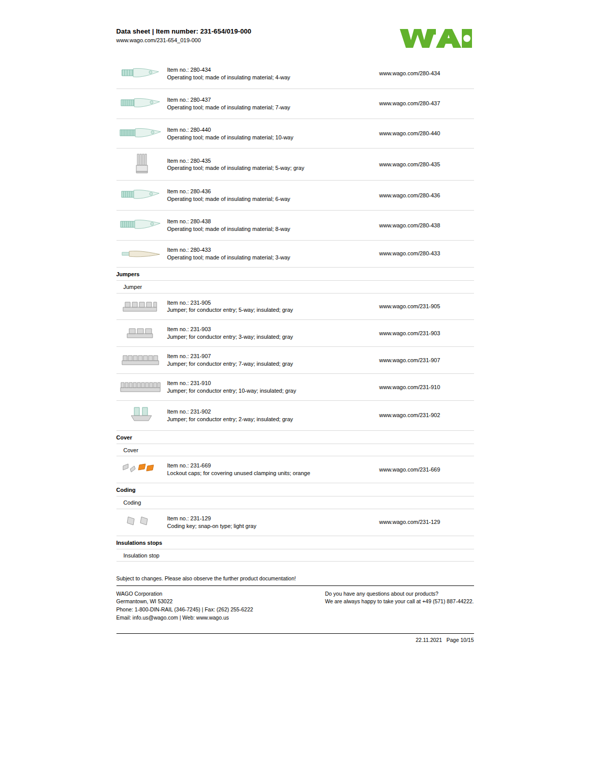Data sheet | Item number: 231-654/019-000
www.wago.com/231-654_019-000
| | Item no.: 280-434 Operating tool; made of insulating material; 4-way | www.wago.com/280-434 |
| | Item no.: 280-437 Operating tool; made of insulating material; 7-way | www.wago.com/280-437 |
| | Item no.: 280-440 Operating tool; made of insulating material; 10-way | www.wago.com/280-440 |
| | Item no.: 280-435 Operating tool; made of insulating material; 5-way; gray | www.wago.com/280-435 |
| | Item no.: 280-436 Operating tool; made of insulating material; 6-way | www.wago.com/280-436 |
| | Item no.: 280-438 Operating tool; made of insulating material; 8-way | www.wago.com/280-438 |
| | Item no.: 280-433 Operating tool; made of insulating material; 3-way | www.wago.com/280-433 |
| Jumpers |
| Jumper |
| | Item no.: 231-905 Jumper; for conductor entry; 5-way; insulated; gray | www.wago.com/231-905 |
| | Item no.: 231-903 Jumper; for conductor entry; 3-way; insulated; gray | www.wago.com/231-903 |
| | Item no.: 231-907 Jumper; for conductor entry; 7-way; insulated; gray | www.wago.com/231-907 |
| | Item no.: 231-910 Jumper; for conductor entry; 10-way; insulated; gray | www.wago.com/231-910 |
| | Item no.: 231-902 Jumper; for conductor entry; 2-way; insulated; gray | www.wago.com/231-902 |
| Cover |
| Cover |
| | Item no.: 231-669 Lockout caps; for covering unused clamping units; orange | www.wago.com/231-669 |
| Coding |
| Coding |
| | Item no.: 231-129 Coding key; snap-on type; light gray | www.wago.com/231-129 |
| Insulations stops |
| Insulation stop |
Subject to changes. Please also observe the further product documentation!
WAGO Corporation
Germantown, WI 53022
Phone: 1-800-DIN-RAIL (346-7245) | Fax: (262) 255-6222
Email: info.us@wago.com | Web: www.wago.us
Do you have any questions about our products?
We are always happy to take your call at +49 (571) 887-44222.
22.11.2021 Page 10/15